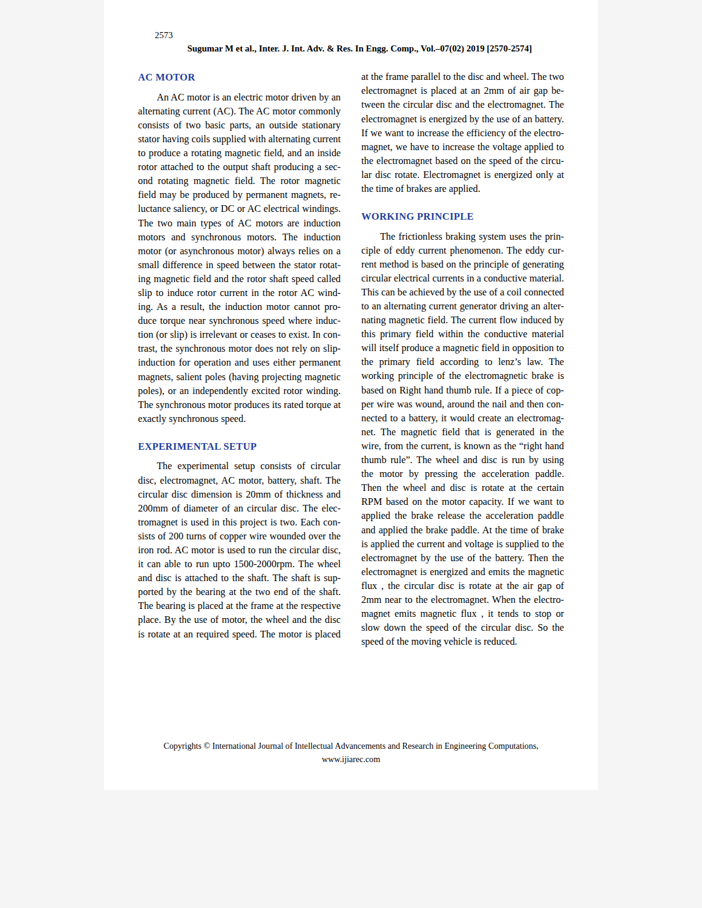2573
Sugumar M et al., Inter. J. Int. Adv. & Res. In Engg. Comp., Vol.–07(02) 2019 [2570-2574]
AC MOTOR
An AC motor is an electric motor driven by an alternating current (AC). The AC motor commonly consists of two basic parts, an outside stationary stator having coils supplied with alternating current to produce a rotating magnetic field, and an inside rotor attached to the output shaft producing a second rotating magnetic field. The rotor magnetic field may be produced by permanent magnets, reluctance saliency, or DC or AC electrical windings. The two main types of AC motors are induction motors and synchronous motors. The induction motor (or asynchronous motor) always relies on a small difference in speed between the stator rotating magnetic field and the rotor shaft speed called slip to induce rotor current in the rotor AC winding. As a result, the induction motor cannot produce torque near synchronous speed where induction (or slip) is irrelevant or ceases to exist. In contrast, the synchronous motor does not rely on slip-induction for operation and uses either permanent magnets, salient poles (having projecting magnetic poles), or an independently excited rotor winding. The synchronous motor produces its rated torque at exactly synchronous speed.
EXPERIMENTAL SETUP
The experimental setup consists of circular disc, electromagnet, AC motor, battery, shaft. The circular disc dimension is 20mm of thickness and 200mm of diameter of an circular disc. The electromagnet is used in this project is two. Each consists of 200 turns of copper wire wounded over the iron rod. AC motor is used to run the circular disc, it can able to run upto 1500-2000rpm. The wheel and disc is attached to the shaft. The shaft is supported by the bearing at the two end of the shaft. The bearing is placed at the frame at the respective place. By the use of motor, the wheel and the disc is rotate at an required speed. The motor is placed at the frame parallel to the disc and wheel. The two electromagnet is placed at an 2mm of air gap between the circular disc and the electromagnet. The electromagnet is energized by the use of an battery. If we want to increase the efficiency of the electromagnet, we have to increase the voltage applied to the electromagnet based on the speed of the circular disc rotate. Electromagnet is energized only at the time of brakes are applied.
WORKING PRINCIPLE
The frictionless braking system uses the principle of eddy current phenomenon. The eddy current method is based on the principle of generating circular electrical currents in a conductive material. This can be achieved by the use of a coil connected to an alternating current generator driving an alternating magnetic field. The current flow induced by this primary field within the conductive material will itself produce a magnetic field in opposition to the primary field according to lenz’s law. The working principle of the electromagnetic brake is based on Right hand thumb rule. If a piece of copper wire was wound, around the nail and then connected to a battery, it would create an electromagnet. The magnetic field that is generated in the wire, from the current, is known as the “right hand thumb rule”. The wheel and disc is run by using the motor by pressing the acceleration paddle. Then the wheel and disc is rotate at the certain RPM based on the motor capacity. If we want to applied the brake release the acceleration paddle and applied the brake paddle. At the time of brake is applied the current and voltage is supplied to the electromagnet by the use of the battery. Then the electromagnet is energized and emits the magnetic flux , the circular disc is rotate at the air gap of 2mm near to the electromagnet. When the electromagnet emits magnetic flux , it tends to stop or slow down the speed of the circular disc. So the speed of the moving vehicle is reduced.
Copyrights © International Journal of Intellectual Advancements and Research in Engineering Computations,
www.ijiarec.com